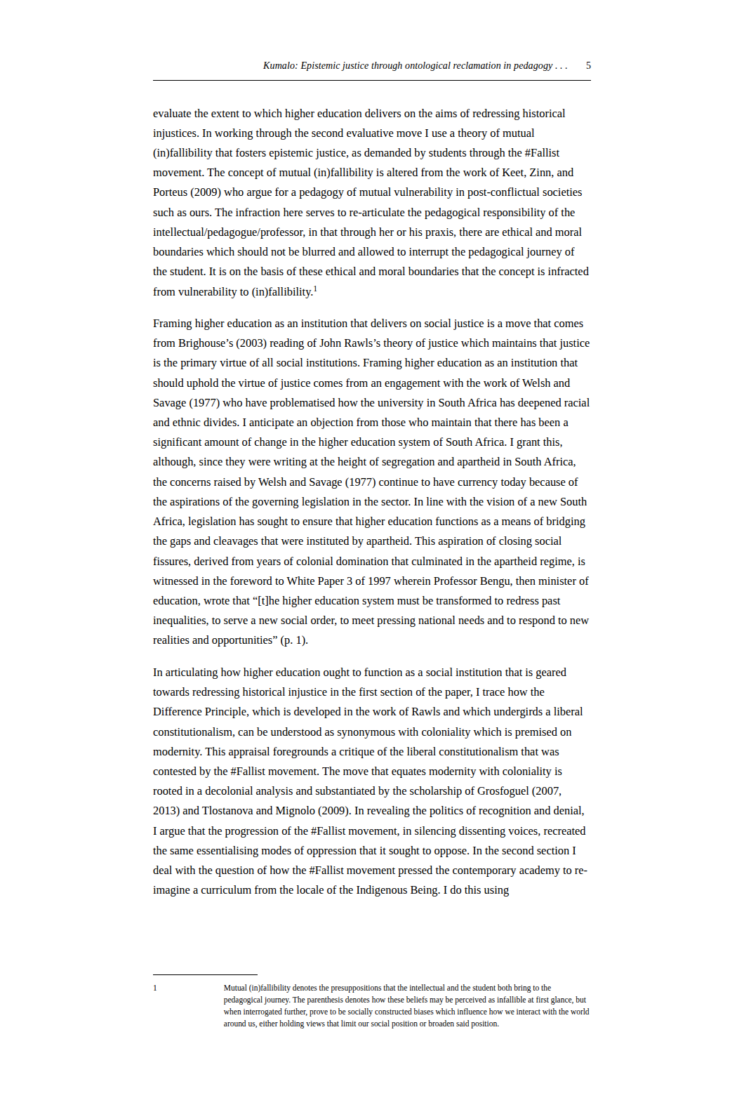Kumalo: Epistemic justice through ontological reclamation in pedagogy . . . 5
evaluate the extent to which higher education delivers on the aims of redressing historical injustices. In working through the second evaluative move I use a theory of mutual (in)fallibility that fosters epistemic justice, as demanded by students through the #Fallist movement. The concept of mutual (in)fallibility is altered from the work of Keet, Zinn, and Porteus (2009) who argue for a pedagogy of mutual vulnerability in post-conflictual societies such as ours. The infraction here serves to re-articulate the pedagogical responsibility of the intellectual/pedagogue/professor, in that through her or his praxis, there are ethical and moral boundaries which should not be blurred and allowed to interrupt the pedagogical journey of the student. It is on the basis of these ethical and moral boundaries that the concept is infracted from vulnerability to (in)fallibility.1
Framing higher education as an institution that delivers on social justice is a move that comes from Brighouse’s (2003) reading of John Rawls’s theory of justice which maintains that justice is the primary virtue of all social institutions. Framing higher education as an institution that should uphold the virtue of justice comes from an engagement with the work of Welsh and Savage (1977) who have problematised how the university in South Africa has deepened racial and ethnic divides. I anticipate an objection from those who maintain that there has been a significant amount of change in the higher education system of South Africa. I grant this, although, since they were writing at the height of segregation and apartheid in South Africa, the concerns raised by Welsh and Savage (1977) continue to have currency today because of the aspirations of the governing legislation in the sector. In line with the vision of a new South Africa, legislation has sought to ensure that higher education functions as a means of bridging the gaps and cleavages that were instituted by apartheid. This aspiration of closing social fissures, derived from years of colonial domination that culminated in the apartheid regime, is witnessed in the foreword to White Paper 3 of 1997 wherein Professor Bengu, then minister of education, wrote that “[t]he higher education system must be transformed to redress past inequalities, to serve a new social order, to meet pressing national needs and to respond to new realities and opportunities” (p. 1).
In articulating how higher education ought to function as a social institution that is geared towards redressing historical injustice in the first section of the paper, I trace how the Difference Principle, which is developed in the work of Rawls and which undergirds a liberal constitutionalism, can be understood as synonymous with coloniality which is premised on modernity. This appraisal foregrounds a critique of the liberal constitutionalism that was contested by the #Fallist movement. The move that equates modernity with coloniality is rooted in a decolonial analysis and substantiated by the scholarship of Grosfoguel (2007, 2013) and Tlostanova and Mignolo (2009). In revealing the politics of recognition and denial, I argue that the progression of the #Fallist movement, in silencing dissenting voices, recreated the same essentialising modes of oppression that it sought to oppose. In the second section I deal with the question of how the #Fallist movement pressed the contemporary academy to re-imagine a curriculum from the locale of the Indigenous Being. I do this using
1
Mutual (in)fallibility denotes the presuppositions that the intellectual and the student both bring to the pedagogical journey. The parenthesis denotes how these beliefs may be perceived as infallible at first glance, but when interrogated further, prove to be socially constructed biases which influence how we interact with the world around us, either holding views that limit our social position or broaden said position.